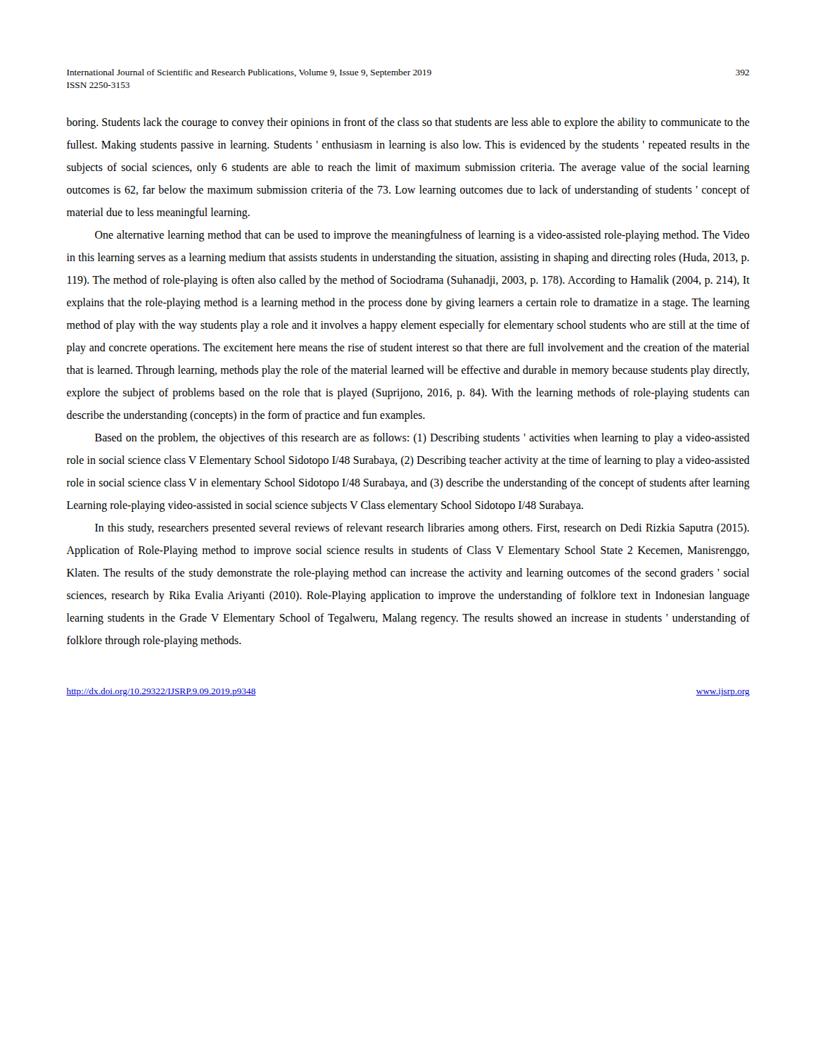International Journal of Scientific and Research Publications, Volume 9, Issue 9, September 2019
ISSN 2250-3153
392
boring. Students lack the courage to convey their opinions in front of the class so that students are less able to explore the ability to communicate to the fullest. Making students passive in learning. Students ' enthusiasm in learning is also low. This is evidenced by the students ' repeated results in the subjects of social sciences, only 6 students are able to reach the limit of maximum submission criteria. The average value of the social learning outcomes is 62, far below the maximum submission criteria of the 73. Low learning outcomes due to lack of understanding of students ' concept of material due to less meaningful learning.
One alternative learning method that can be used to improve the meaningfulness of learning is a video-assisted role-playing method. The Video in this learning serves as a learning medium that assists students in understanding the situation, assisting in shaping and directing roles (Huda, 2013, p. 119). The method of role-playing is often also called by the method of Sociodrama (Suhanadji, 2003, p. 178). According to Hamalik (2004, p. 214), It explains that the role-playing method is a learning method in the process done by giving learners a certain role to dramatize in a stage. The learning method of play with the way students play a role and it involves a happy element especially for elementary school students who are still at the time of play and concrete operations. The excitement here means the rise of student interest so that there are full involvement and the creation of the material that is learned. Through learning, methods play the role of the material learned will be effective and durable in memory because students play directly, explore the subject of problems based on the role that is played (Suprijono, 2016, p. 84). With the learning methods of role-playing students can describe the understanding (concepts) in the form of practice and fun examples.
Based on the problem, the objectives of this research are as follows: (1) Describing students ' activities when learning to play a video-assisted role in social science class V Elementary School Sidotopo I/48 Surabaya, (2) Describing teacher activity at the time of learning to play a video-assisted role in social science class V in elementary School Sidotopo I/48 Surabaya, and (3) describe the understanding of the concept of students after learning Learning role-playing video-assisted in social science subjects V Class elementary School Sidotopo I/48 Surabaya.
In this study, researchers presented several reviews of relevant research libraries among others. First, research on Dedi Rizkia Saputra (2015). Application of Role-Playing method to improve social science results in students of Class V Elementary School State 2 Kecemen, Manisrenggo, Klaten. The results of the study demonstrate the role-playing method can increase the activity and learning outcomes of the second graders ' social sciences, research by Rika Evalia Ariyanti (2010). Role-Playing application to improve the understanding of folklore text in Indonesian language learning students in the Grade V Elementary School of Tegalweru, Malang regency. The results showed an increase in students ' understanding of folklore through role-playing methods.
http://dx.doi.org/10.29322/IJSRP.9.09.2019.p9348
www.ijsrp.org